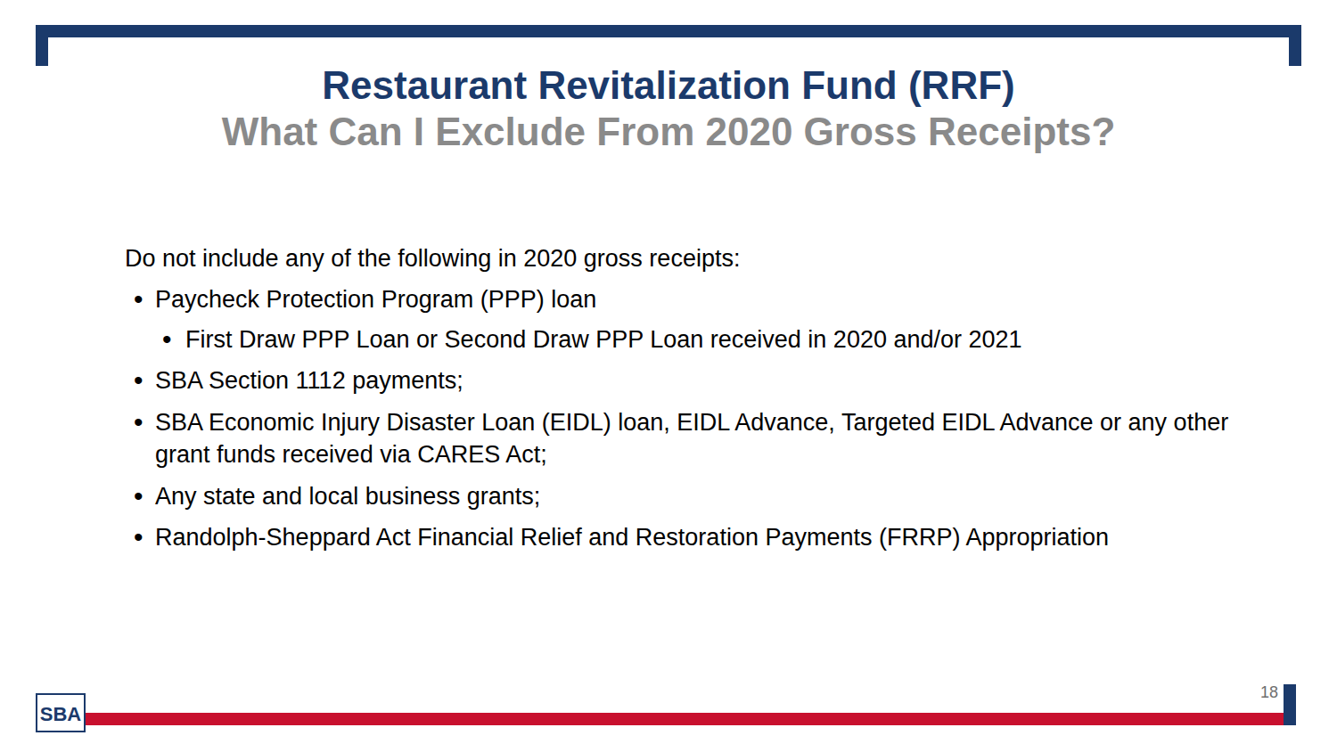Restaurant Revitalization Fund (RRF)
What Can I Exclude From 2020 Gross Receipts?
Do not include any of the following in 2020 gross receipts:
Paycheck Protection Program (PPP) loan
First Draw PPP Loan or Second Draw PPP Loan received in 2020 and/or 2021
SBA Section 1112 payments;
SBA Economic Injury Disaster Loan (EIDL) loan, EIDL Advance, Targeted EIDL Advance or any other grant funds received via CARES Act;
Any state and local business grants;
Randolph-Sheppard Act Financial Relief and Restoration Payments (FRRP) Appropriation
18
SBA